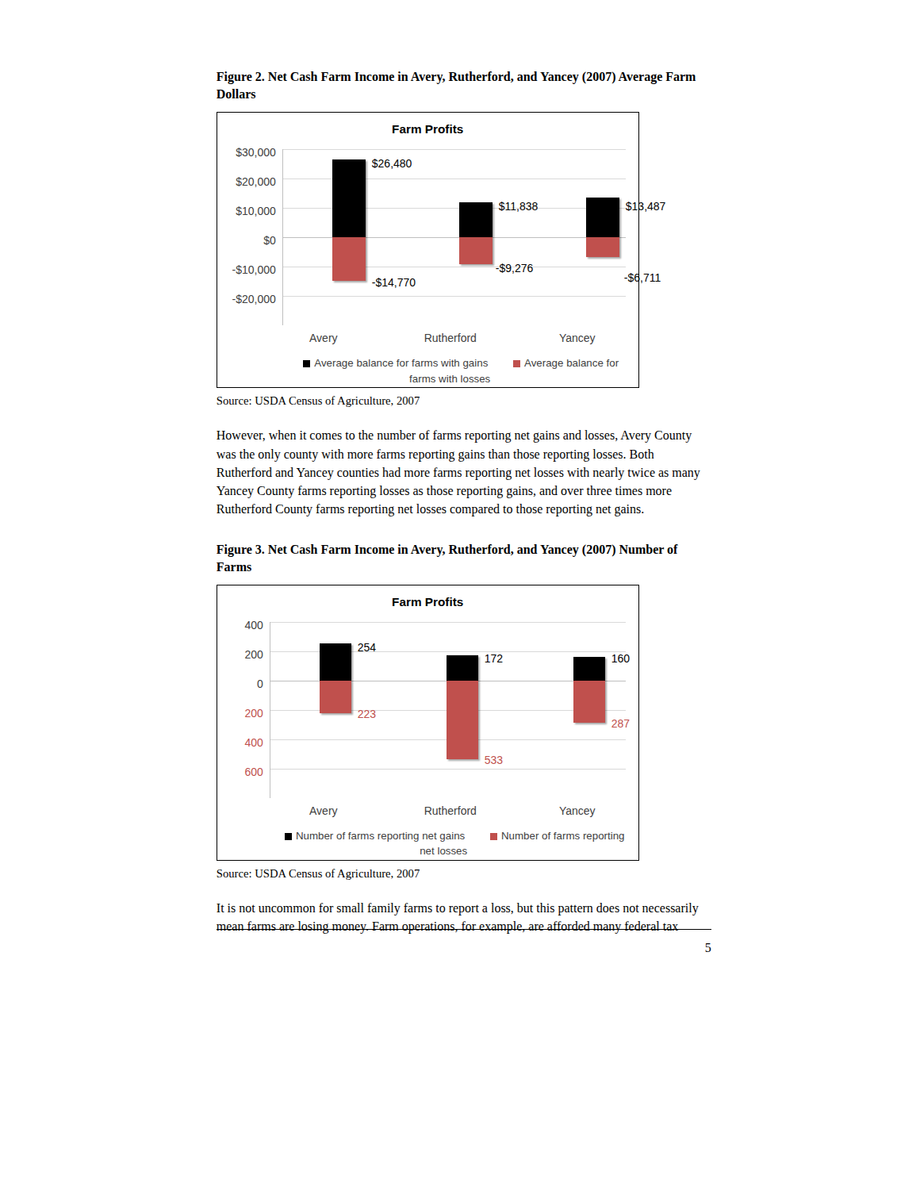Figure 2. Net Cash Farm Income in Avery, Rutherford, and Yancey (2007) Average Farm Dollars
Farm Profits
$30,000
$20,000
$10,000
$0
-$10,000
-$20,000
$26,480
-$14,770
$11,838
-$9,276
$13,487
-$6,711
Avery
Rutherford
Yancey
Average balance for farms with gains Average balance for farms with losses
Source: USDA Census of Agriculture, 2007
However, when it comes to the number of farms reporting net gains and losses, Avery County was the only county with more farms reporting gains than those reporting losses. Both Rutherford and Yancey counties had more farms reporting net losses with nearly twice as many Yancey County farms reporting losses as those reporting gains, and over three times more Rutherford County farms reporting net losses compared to those reporting net gains.
Figure 3. Net Cash Farm Income in Avery, Rutherford, and Yancey (2007) Number of Farms
Farm Profits
400
200
0
200
400
600
254
223
172
533
160
287
Avery
Rutherford
Yancey
Number of farms reporting net gains Number of farms reporting net losses
Source: USDA Census of Agriculture, 2007
It is not uncommon for small family farms to report a loss, but this pattern does not necessarily mean farms are losing money. Farm operations, for example, are afforded many federal tax
5